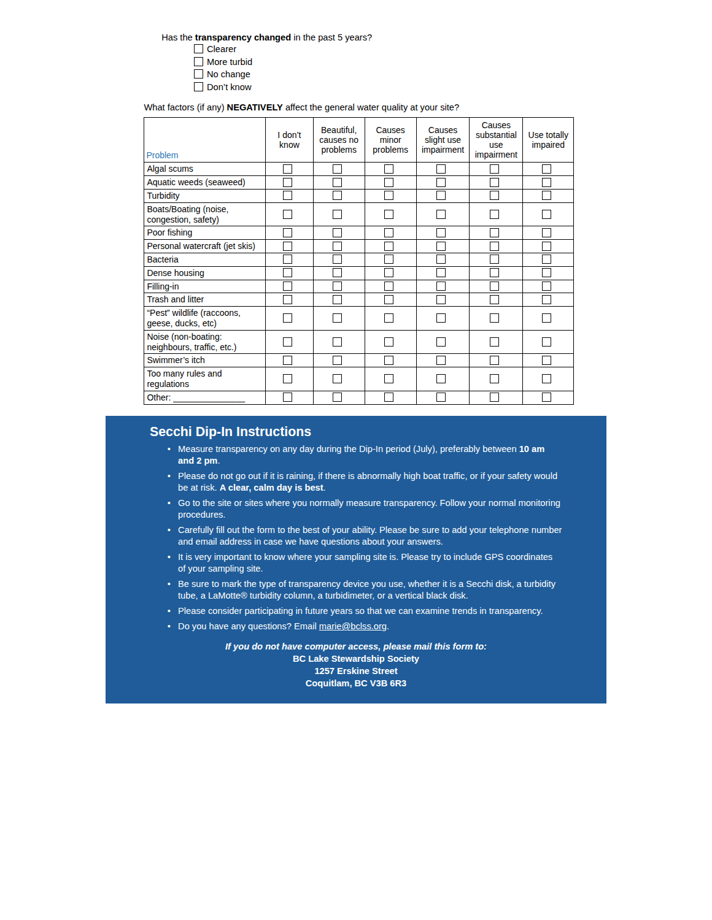Has the transparency changed in the past 5 years?
Clearer
More turbid
No change
Don’t know
What factors (if any) NEGATIVELY affect the general water quality at your site?
| Problem | I don’t know | Beautiful, causes no problems | Causes minor problems | Causes slight use impairment | Causes substantial use impairment | Use totally impaired |
| --- | --- | --- | --- | --- | --- | --- |
| Algal scums | | | | | | |
| Aquatic weeds (seaweed) | | | | | | |
| Turbidity | | | | | | |
| Boats/Boating (noise, congestion, safety) | | | | | | |
| Poor fishing | | | | | | |
| Personal watercraft (jet skis) | | | | | | |
| Bacteria | | | | | | |
| Dense housing | | | | | | |
| Filling-in | | | | | | |
| Trash and litter | | | | | | |
| “Pest” wildlife (raccoons, geese, ducks, etc) | | | | | | |
| Noise (non-boating: neighbours, traffic, etc.) | | | | | | |
| Swimmer’s itch | | | | | | |
| Too many rules and regulations | | | | | | |
| Other: _______________ | | | | | | |
Secchi Dip-In Instructions
Measure transparency on any day during the Dip-In period (July), preferably between 10 am and 2 pm.
Please do not go out if it is raining, if there is abnormally high boat traffic, or if your safety would be at risk. A clear, calm day is best.
Go to the site or sites where you normally measure transparency. Follow your normal monitoring procedures.
Carefully fill out the form to the best of your ability. Please be sure to add your telephone number and email address in case we have questions about your answers.
It is very important to know where your sampling site is. Please try to include GPS coordinates of your sampling site.
Be sure to mark the type of transparency device you use, whether it is a Secchi disk, a turbidity tube, a LaMotte® turbidity column, a turbidimeter, or a vertical black disk.
Please consider participating in future years so that we can examine trends in transparency.
Do you have any questions? Email marie@bclss.org.
If you do not have computer access, please mail this form to:
BC Lake Stewardship Society
1257 Erskine Street
Coquitlam, BC V3B 6R3